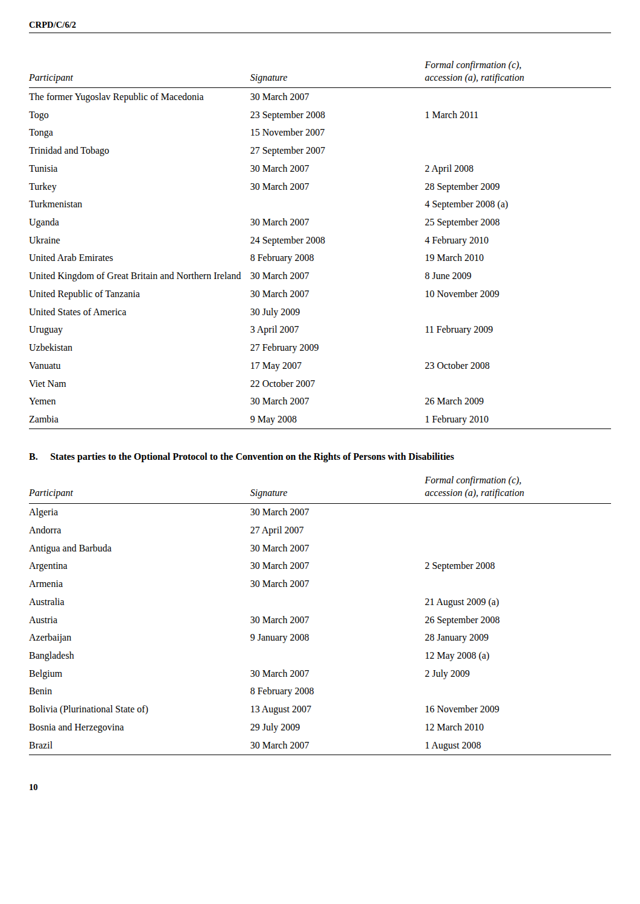CRPD/C/6/2
| Participant | Signature | Formal confirmation (c), accession (a), ratification |
| --- | --- | --- |
| The former Yugoslav Republic of Macedonia | 30 March 2007 | |
| Togo | 23 September 2008 | 1 March 2011 |
| Tonga | 15 November 2007 | |
| Trinidad and Tobago | 27 September 2007 | |
| Tunisia | 30 March 2007 | 2 April 2008 |
| Turkey | 30 March 2007 | 28 September 2009 |
| Turkmenistan | | 4 September 2008 (a) |
| Uganda | 30 March 2007 | 25 September 2008 |
| Ukraine | 24 September 2008 | 4 February 2010 |
| United Arab Emirates | 8 February 2008 | 19 March 2010 |
| United Kingdom of Great Britain and Northern Ireland | 30 March 2007 | 8 June 2009 |
| United Republic of Tanzania | 30 March 2007 | 10 November 2009 |
| United States of America | 30 July 2009 | |
| Uruguay | 3 April 2007 | 11 February 2009 |
| Uzbekistan | 27 February 2009 | |
| Vanuatu | 17 May 2007 | 23 October 2008 |
| Viet Nam | 22 October 2007 | |
| Yemen | 30 March 2007 | 26 March 2009 |
| Zambia | 9 May 2008 | 1 February 2010 |
B. States parties to the Optional Protocol to the Convention on the Rights of Persons with Disabilities
| Participant | Signature | Formal confirmation (c), accession (a), ratification |
| --- | --- | --- |
| Algeria | 30 March 2007 | |
| Andorra | 27 April 2007 | |
| Antigua and Barbuda | 30 March 2007 | |
| Argentina | 30 March 2007 | 2 September 2008 |
| Armenia | 30 March 2007 | |
| Australia | | 21 August 2009 (a) |
| Austria | 30 March 2007 | 26 September 2008 |
| Azerbaijan | 9 January 2008 | 28 January 2009 |
| Bangladesh | | 12 May 2008 (a) |
| Belgium | 30 March 2007 | 2 July 2009 |
| Benin | 8 February 2008 | |
| Bolivia (Plurinational State of) | 13 August 2007 | 16 November 2009 |
| Bosnia and Herzegovina | 29 July 2009 | 12 March 2010 |
| Brazil | 30 March 2007 | 1 August 2008 |
10